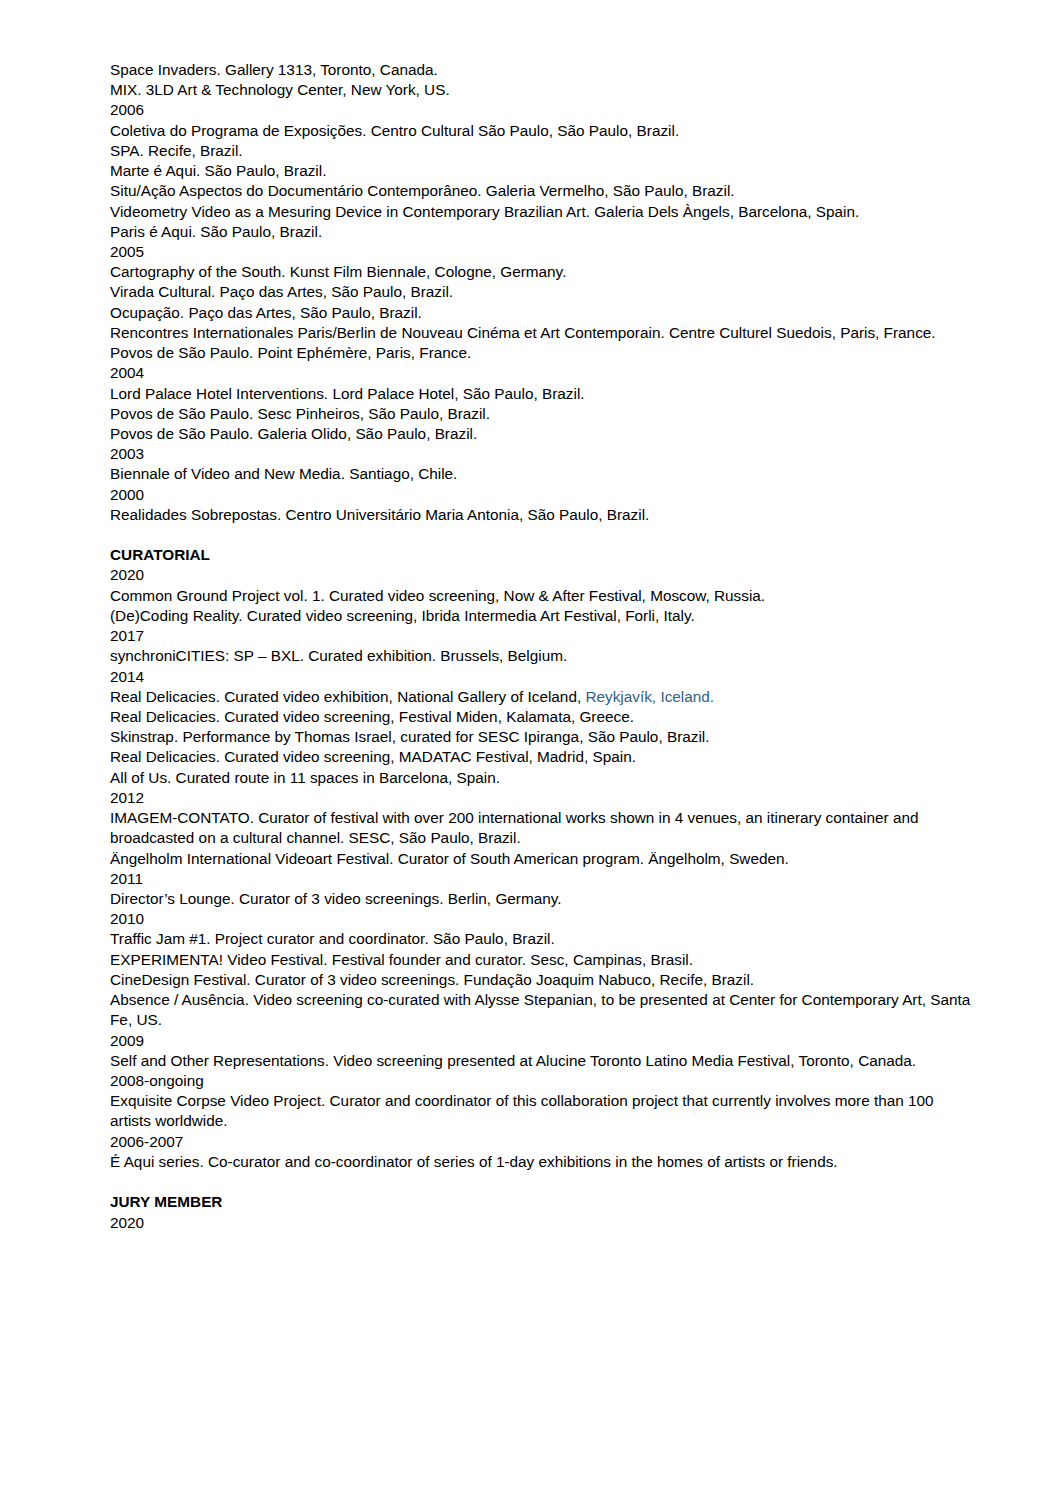Space Invaders. Gallery 1313, Toronto, Canada.
MIX. 3LD Art & Technology Center, New York, US.
2006
Coletiva do Programa de Exposições. Centro Cultural São Paulo, São Paulo, Brazil.
SPA. Recife, Brazil.
Marte é Aqui. São Paulo, Brazil.
Situ/Ação Aspectos do Documentário Contemporâneo. Galeria Vermelho, São Paulo, Brazil.
Videometry Video as a Mesuring Device in Contemporary Brazilian Art. Galeria Dels Àngels, Barcelona, Spain.
Paris é Aqui. São Paulo, Brazil.
2005
Cartography of the South. Kunst Film Biennale, Cologne, Germany.
Virada Cultural. Paço das Artes, São Paulo, Brazil.
Ocupação. Paço das Artes, São Paulo, Brazil.
Rencontres Internationales Paris/Berlin de Nouveau Cinéma et Art Contemporain. Centre Culturel Suedois, Paris, France.
Povos de São Paulo. Point Ephémère, Paris, France.
2004
Lord Palace Hotel Interventions. Lord Palace Hotel, São Paulo, Brazil.
Povos de São Paulo. Sesc Pinheiros, São Paulo, Brazil.
Povos de São Paulo. Galeria Olido, São Paulo, Brazil.
2003
Biennale of Video and New Media. Santiago, Chile.
2000
Realidades Sobrepostas. Centro Universitário Maria Antonia, São Paulo, Brazil.
CURATORIAL
2020
Common Ground Project vol. 1. Curated video screening, Now & After Festival, Moscow, Russia.
(De)Coding Reality. Curated video screening, Ibrida Intermedia Art Festival, Forli, Italy.
2017
synchroniCITIES: SP – BXL. Curated exhibition. Brussels, Belgium.
2014
Real Delicacies. Curated video exhibition, National Gallery of Iceland, Reykjavík, Iceland.
Real Delicacies. Curated video screening, Festival Miden, Kalamata, Greece.
Skinstrap. Performance by Thomas Israel, curated for SESC Ipiranga, São Paulo, Brazil.
Real Delicacies. Curated video screening, MADATAC Festival, Madrid, Spain.
All of Us. Curated route in 11 spaces in Barcelona, Spain.
2012
IMAGEM-CONTATO. Curator of festival with over 200 international works shown in 4 venues, an itinerary container and broadcasted on a cultural channel. SESC, São Paulo, Brazil.
Ängelholm International Videoart Festival. Curator of South American program. Ängelholm, Sweden.
2011
Director’s Lounge. Curator of 3 video screenings. Berlin, Germany.
2010
Traffic Jam #1. Project curator and coordinator. São Paulo, Brazil.
EXPERIMENTA! Video Festival. Festival founder and curator. Sesc, Campinas, Brasil.
CineDesign Festival. Curator of 3 video screenings. Fundação Joaquim Nabuco, Recife, Brazil.
Absence / Ausência. Video screening co-curated with Alysse Stepanian, to be presented at Center for Contemporary Art, Santa Fe, US.
2009
Self and Other Representations. Video screening presented at Alucine Toronto Latino Media Festival, Toronto, Canada.
2008-ongoing
Exquisite Corpse Video Project. Curator and coordinator of this collaboration project that currently involves more than 100 artists worldwide.
2006-2007
É Aqui series. Co-curator and co-coordinator of series of 1-day exhibitions in the homes of artists or friends.
JURY MEMBER
2020